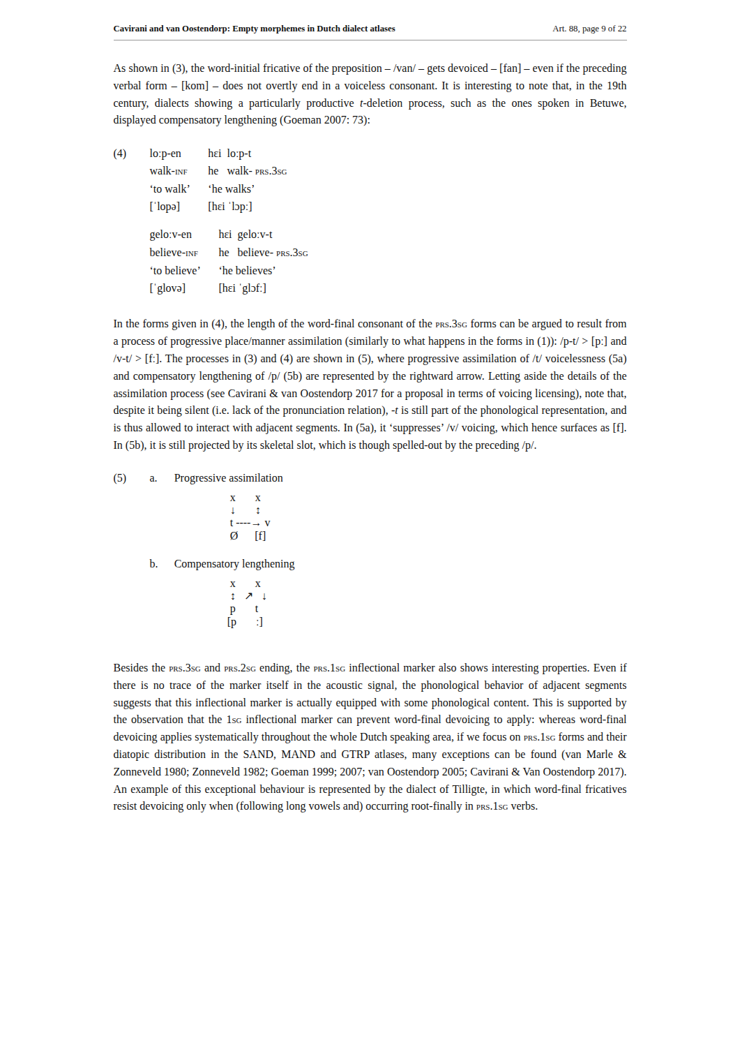Cavirani and van Oostendorp: Empty morphemes in Dutch dialect atlases Art. 88, page 9 of 22
As shown in (3), the word-initial fricative of the preposition – /van/ – gets devoiced – [fan] – even if the preceding verbal form – [kom] – does not overtly end in a voiceless consonant. It is interesting to note that, in the 19th century, dialects showing a particularly productive t-deletion process, such as the ones spoken in Betuwe, displayed compensatory lengthening (Goeman 2007: 73):
(4)
| lo ː p-en | h ɛ i lo ː p-t |
| walk- inf | he walk- prs.3sg |
| ‘to walk’ | ‘he walks’ |
| [ ˈlopə ] | [h ɛ i ˈlɔpː ] |
| gelo ː v-en | h ɛ i gelo ː v-t |
| believe- inf | he believe- prs.3sg |
| ‘to believe’ | ‘he believes’ |
| [ ˈglovə ] | [h ɛ i ˈglɔfː ] |
In the forms given in (4), the length of the word-final consonant of the prs.3sg forms can be argued to result from a process of progressive place/manner assimilation (similarly to what happens in the forms in (1)): /p-t/ > [pː] and /v-t/ > [fː]. The processes in (3) and (4) are shown in (5), where progressive assimilation of /t/ voicelessness (5a) and compensatory lengthening of /p/ (5b) are represented by the rightward arrow. Letting aside the details of the assimilation process (see Cavirani & van Oostendorp 2017 for a proposal in terms of voicing licensing), note that, despite it being silent (i.e. lack of the pronunciation relation), -t is still part of the phonological representation, and is thus allowed to interact with adjacent segments. In (5a), it ‘suppresses’ /v/ voicing, which hence surfaces as [f]. In (5b), it is still projected by its skeletal slot, which is though spelled-out by the preceding /p/.
(5)
a.
Progressive assimilation
x x ↓ ↕ t ----→ v Ø [f]
b.
Compensatory lengthening
x x ↕ ↗ ↓ p t [p ː]
Besides the prs.3sg and prs.2sg ending, the prs.1sg inflectional marker also shows interesting properties. Even if there is no trace of the marker itself in the acoustic signal, the phonological behavior of adjacent segments suggests that this inflectional marker is actually equipped with some phonological content. This is supported by the observation that the 1sg inflectional marker can prevent word-final devoicing to apply: whereas word-final devoicing applies systematically throughout the whole Dutch speaking area, if we focus on prs.1sg forms and their diatopic distribution in the SAND, MAND and GTRP atlases, many exceptions can be found (van Marle & Zonneveld 1980; Zonneveld 1982; Goeman 1999; 2007; van Oostendorp 2005; Cavirani & Van Oostendorp 2017). An example of this exceptional behaviour is represented by the dialect of Tilligte, in which word-final fricatives resist devoicing only when (following long vowels and) occurring root-finally in prs.1sg verbs.